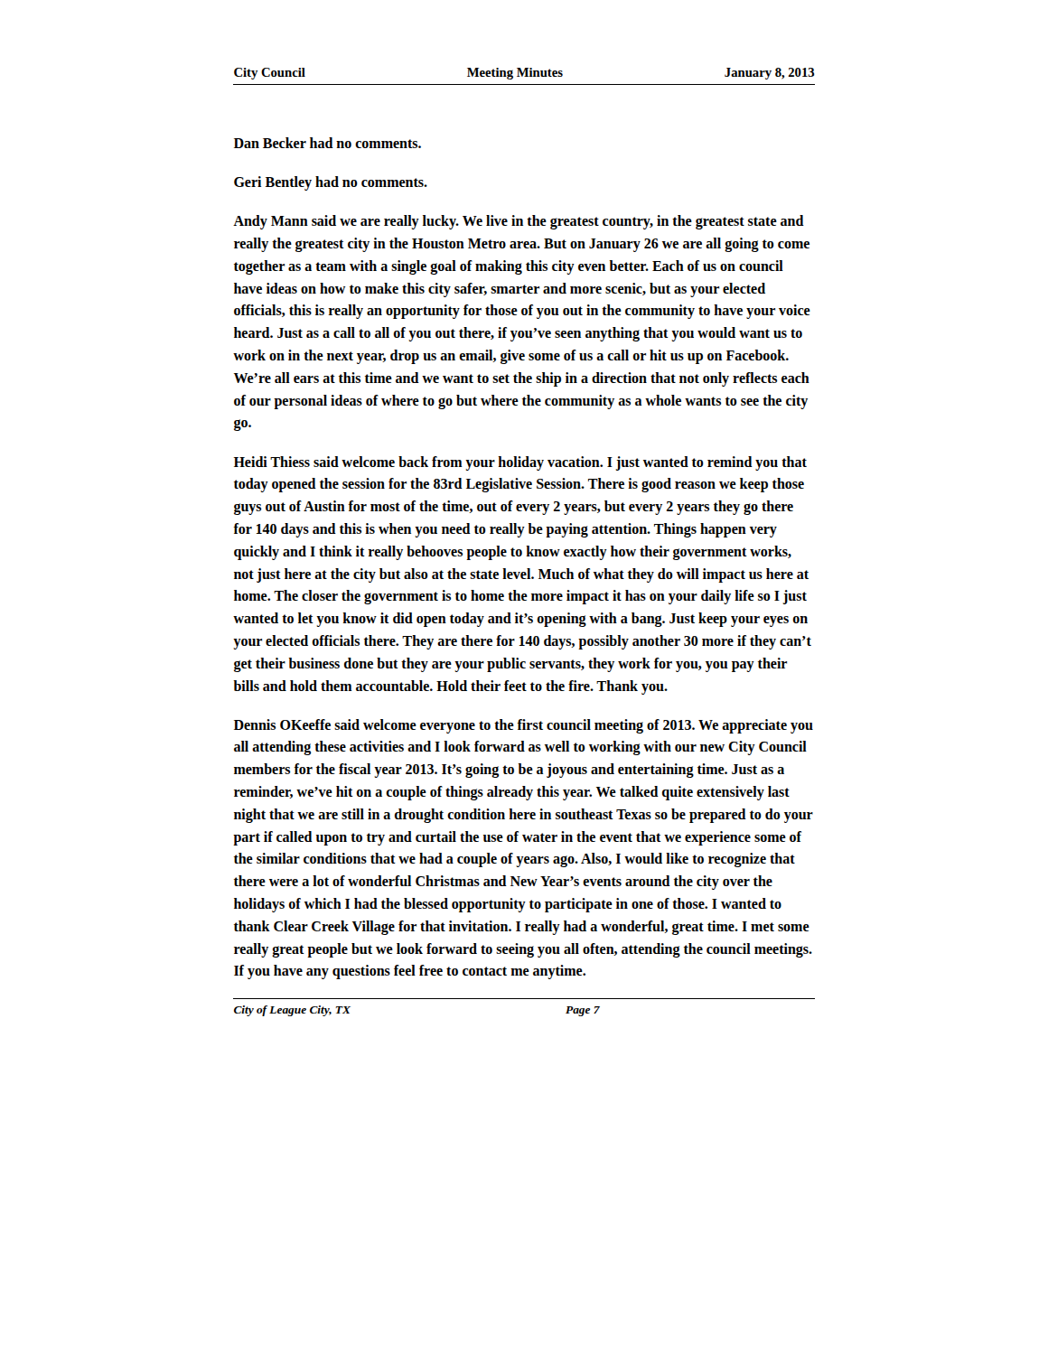City Council
Meeting Minutes
January 8, 2013
Dan Becker had no comments.
Geri Bentley had no comments.
Andy Mann said we are really lucky. We live in the greatest country, in the greatest state and really the greatest city in the Houston Metro area. But on January 26 we are all going to come together as a team with a single goal of making this city even better. Each of us on council have ideas on how to make this city safer, smarter and more scenic, but as your elected officials, this is really an opportunity for those of you out in the community to have your voice heard. Just as a call to all of you out there, if you’ve seen anything that you would want us to work on in the next year, drop us an email, give some of us a call or hit us up on Facebook. We’re all ears at this time and we want to set the ship in a direction that not only reflects each of our personal ideas of where to go but where the community as a whole wants to see the city go.
Heidi Thiess said welcome back from your holiday vacation. I just wanted to remind you that today opened the session for the 83rd Legislative Session. There is good reason we keep those guys out of Austin for most of the time, out of every 2 years, but every 2 years they go there for 140 days and this is when you need to really be paying attention. Things happen very quickly and I think it really behooves people to know exactly how their government works, not just here at the city but also at the state level. Much of what they do will impact us here at home. The closer the government is to home the more impact it has on your daily life so I just wanted to let you know it did open today and it’s opening with a bang. Just keep your eyes on your elected officials there. They are there for 140 days, possibly another 30 more if they can’t get their business done but they are your public servants, they work for you, you pay their bills and hold them accountable. Hold their feet to the fire. Thank you.
Dennis OKeeffe said welcome everyone to the first council meeting of 2013. We appreciate you all attending these activities and I look forward as well to working with our new City Council members for the fiscal year 2013. It’s going to be a joyous and entertaining time. Just as a reminder, we’ve hit on a couple of things already this year. We talked quite extensively last night that we are still in a drought condition here in southeast Texas so be prepared to do your part if called upon to try and curtail the use of water in the event that we experience some of the similar conditions that we had a couple of years ago. Also, I would like to recognize that there were a lot of wonderful Christmas and New Year’s events around the city over the holidays of which I had the blessed opportunity to participate in one of those. I wanted to thank Clear Creek Village for that invitation. I really had a wonderful, great time. I met some really great people but we look forward to seeing you all often, attending the council meetings. If you have any questions feel free to contact me anytime.
City of League City, TX
Page 7